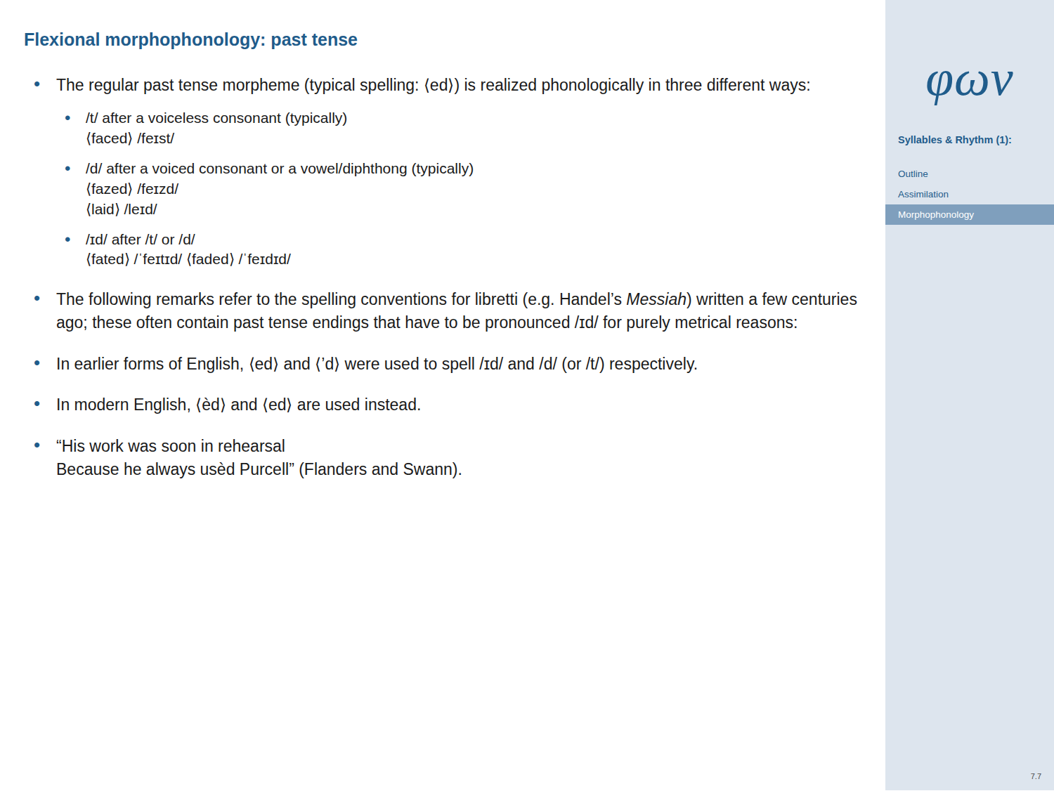Flexional morphophonology: past tense
The regular past tense morpheme (typical spelling: ⟨ed⟩) is realized phonologically in three different ways:
/t/ after a voiceless consonant (typically)
⟨faced⟩ /feɪst/
/d/ after a voiced consonant or a vowel/diphthong (typically)
⟨fazed⟩ /feɪzd/
⟨laid⟩ /leɪd/
/ɪd/ after /t/ or /d/
⟨fated⟩ /ˈfeɪtɪd/ ⟨faded⟩ /ˈfeɪdɪd/
The following remarks refer to the spelling conventions for libretti (e.g. Handel’s Messiah) written a few centuries ago; these often contain past tense endings that have to be pronounced /ɪd/ for purely metrical reasons:
In earlier forms of English, ⟨ed⟩ and ⟨’d⟩ were used to spell /ɪd/ and /d/ (or /t/) respectively.
In modern English, ⟨èd⟩ and ⟨ed⟩ are used instead.
“His work was soon in rehearsal
Because he always usèd Purcell” (Flanders and Swann).
φων
Syllables & Rhythm (1):
Outline
Assimilation
Morphophonology
7.7